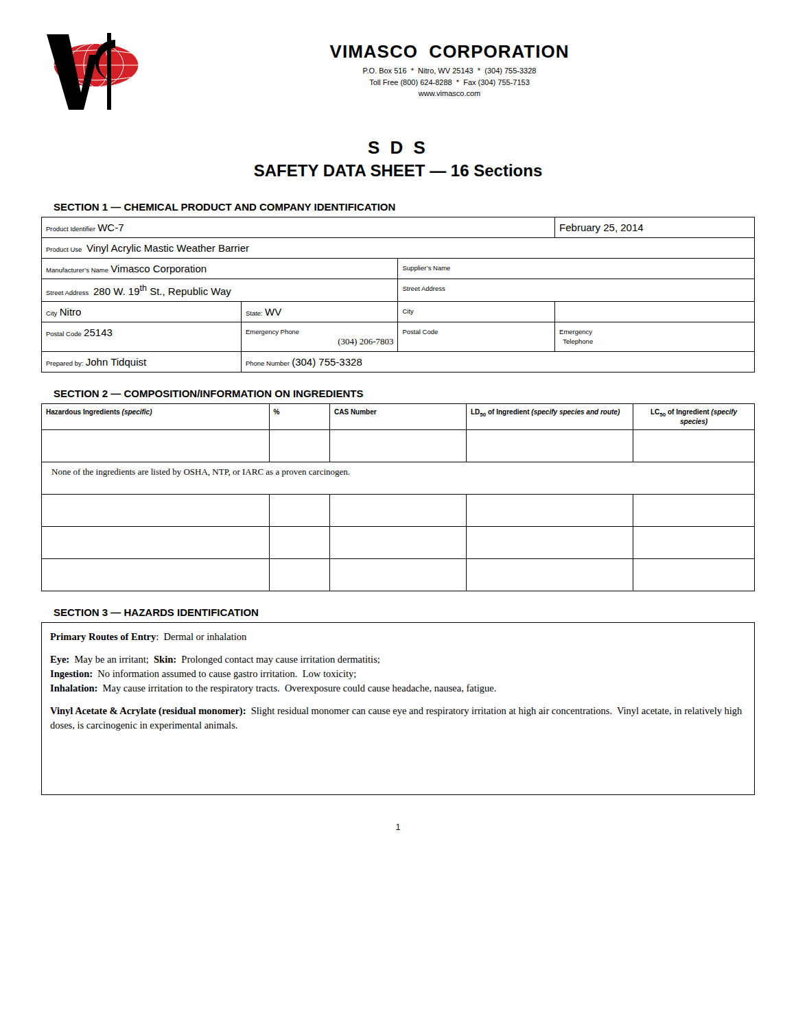VIMASCO CORPORATION
P.O. Box 516 * Nitro, WV 25143 * (304) 755-3328
Toll Free (800) 624-8288 * Fax (304) 755-7153
www.vimasco.com
S D S
SAFETY DATA SHEET — 16 Sections
SECTION 1 — CHEMICAL PRODUCT AND COMPANY IDENTIFICATION
| Product Identifier WC-7 | February 25, 2014 |
| Product Use Vinyl Acrylic Mastic Weather Barrier |
| Manufacturer’s Name Vimasco Corporation | Supplier’s Name |
| Street Address 280 W. 19 th St., Republic Way | Street Address |
| City Nitro | State: WV | City | |
| Postal Code 25143 | Emergency Phone (304) 206-7803 | Postal Code | Emergency Telephone |
| Prepared by: John Tidquist | Phone Number (304) 755-3328 |
SECTION 2 — COMPOSITION/INFORMATION ON INGREDIENTS
| Hazardous Ingredients (specific) | % | CAS Number | LD 50 of Ingredient (specify species and route) | LC 50 of Ingredient (specify species) |
| --- | --- | --- | --- | --- |
| None of the ingredients are listed by OSHA, NTP, or IARC as a proven carcinogen. |
SECTION 3 — HAZARDS IDENTIFICATION
Primary Routes of Entry: Dermal or inhalation
Eye: May be an irritant; Skin: Prolonged contact may cause irritation dermatitis;
Ingestion: No information assumed to cause gastro irritation. Low toxicity;
Inhalation: May cause irritation to the respiratory tracts. Overexposure could cause headache, nausea, fatigue.
Vinyl Acetate & Acrylate (residual monomer): Slight residual monomer can cause eye and respiratory irritation at high air concentrations. Vinyl acetate, in relatively high doses, is carcinogenic in experimental animals.
1